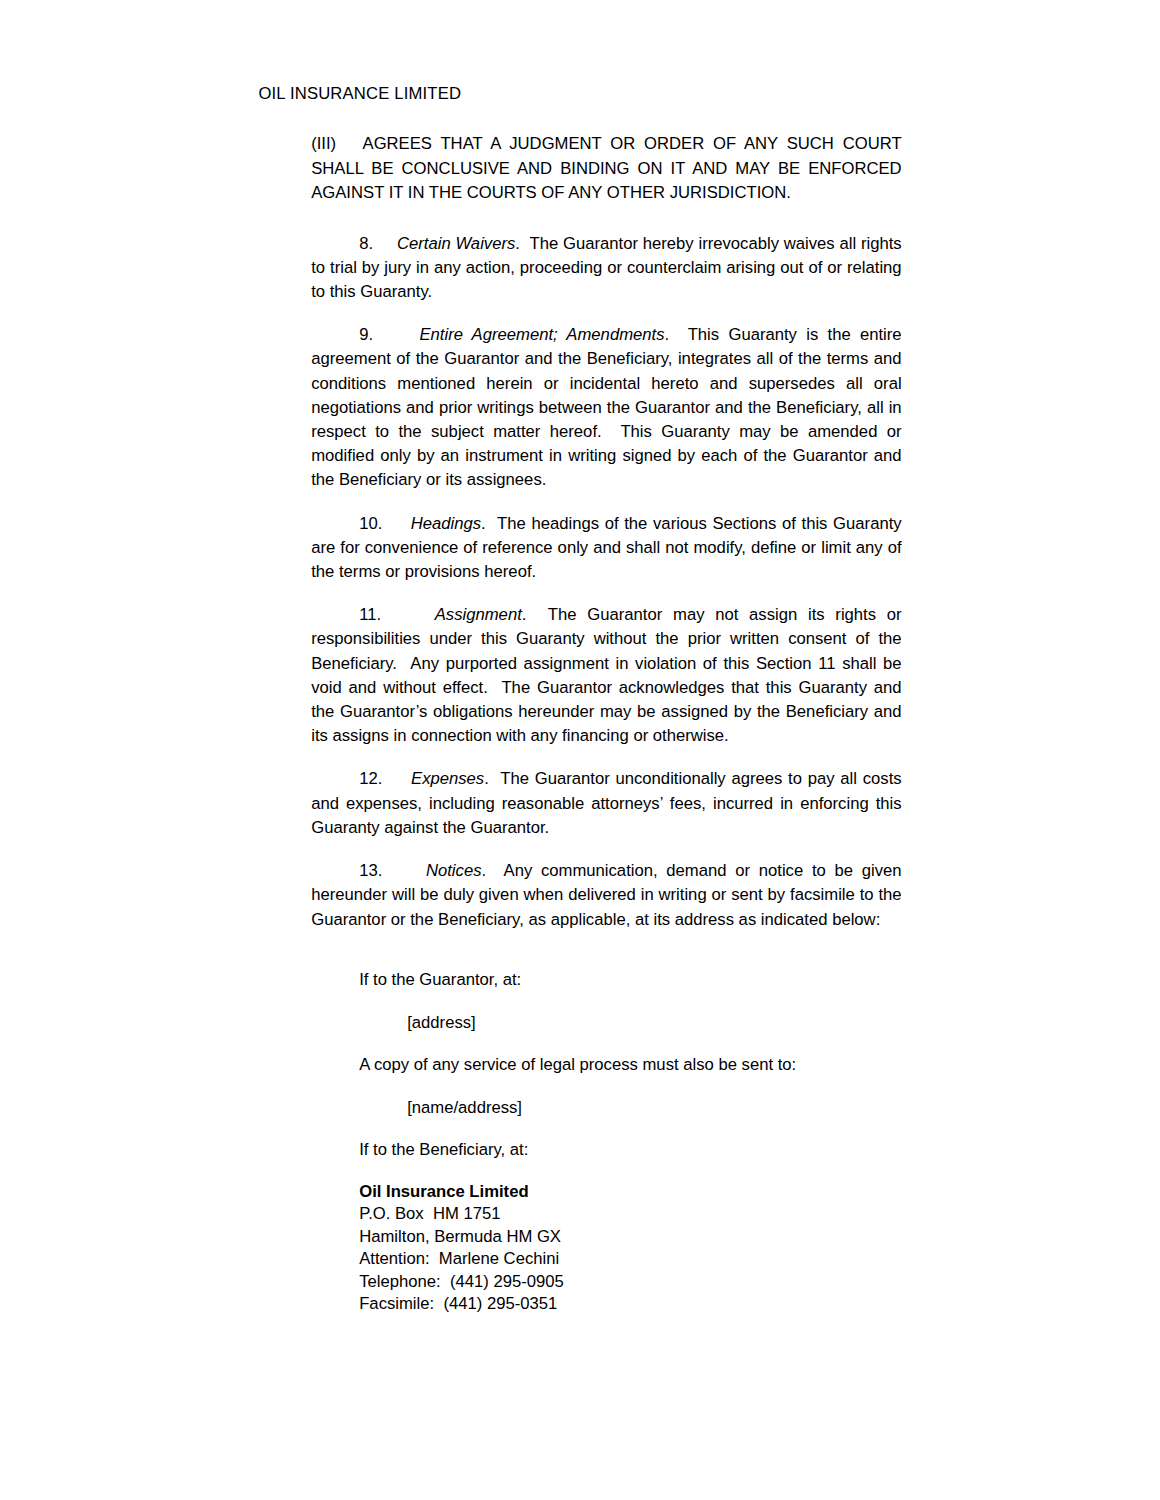OIL INSURANCE LIMITED
(iii) Agrees that a judgment or order of any such court shall be conclusive and binding on it and may be enforced against it in the courts of any other jurisdiction.
8. Certain Waivers. The Guarantor hereby irrevocably waives all rights to trial by jury in any action, proceeding or counterclaim arising out of or relating to this Guaranty.
9. Entire Agreement; Amendments. This Guaranty is the entire agreement of the Guarantor and the Beneficiary, integrates all of the terms and conditions mentioned herein or incidental hereto and supersedes all oral negotiations and prior writings between the Guarantor and the Beneficiary, all in respect to the subject matter hereof. This Guaranty may be amended or modified only by an instrument in writing signed by each of the Guarantor and the Beneficiary or its assignees.
10. Headings. The headings of the various Sections of this Guaranty are for convenience of reference only and shall not modify, define or limit any of the terms or provisions hereof.
11. Assignment. The Guarantor may not assign its rights or responsibilities under this Guaranty without the prior written consent of the Beneficiary. Any purported assignment in violation of this Section 11 shall be void and without effect. The Guarantor acknowledges that this Guaranty and the Guarantor’s obligations hereunder may be assigned by the Beneficiary and its assigns in connection with any financing or otherwise.
12. Expenses. The Guarantor unconditionally agrees to pay all costs and expenses, including reasonable attorneys’ fees, incurred in enforcing this Guaranty against the Guarantor.
13. Notices. Any communication, demand or notice to be given hereunder will be duly given when delivered in writing or sent by facsimile to the Guarantor or the Beneficiary, as applicable, at its address as indicated below:
If to the Guarantor, at:
[address]
A copy of any service of legal process must also be sent to:
[name/address]
If to the Beneficiary, at:
Oil Insurance Limited
P.O. Box HM 1751
Hamilton, Bermuda HM GX
Attention: Marlene Cechini
Telephone: (441) 295-0905
Facsimile: (441) 295-0351